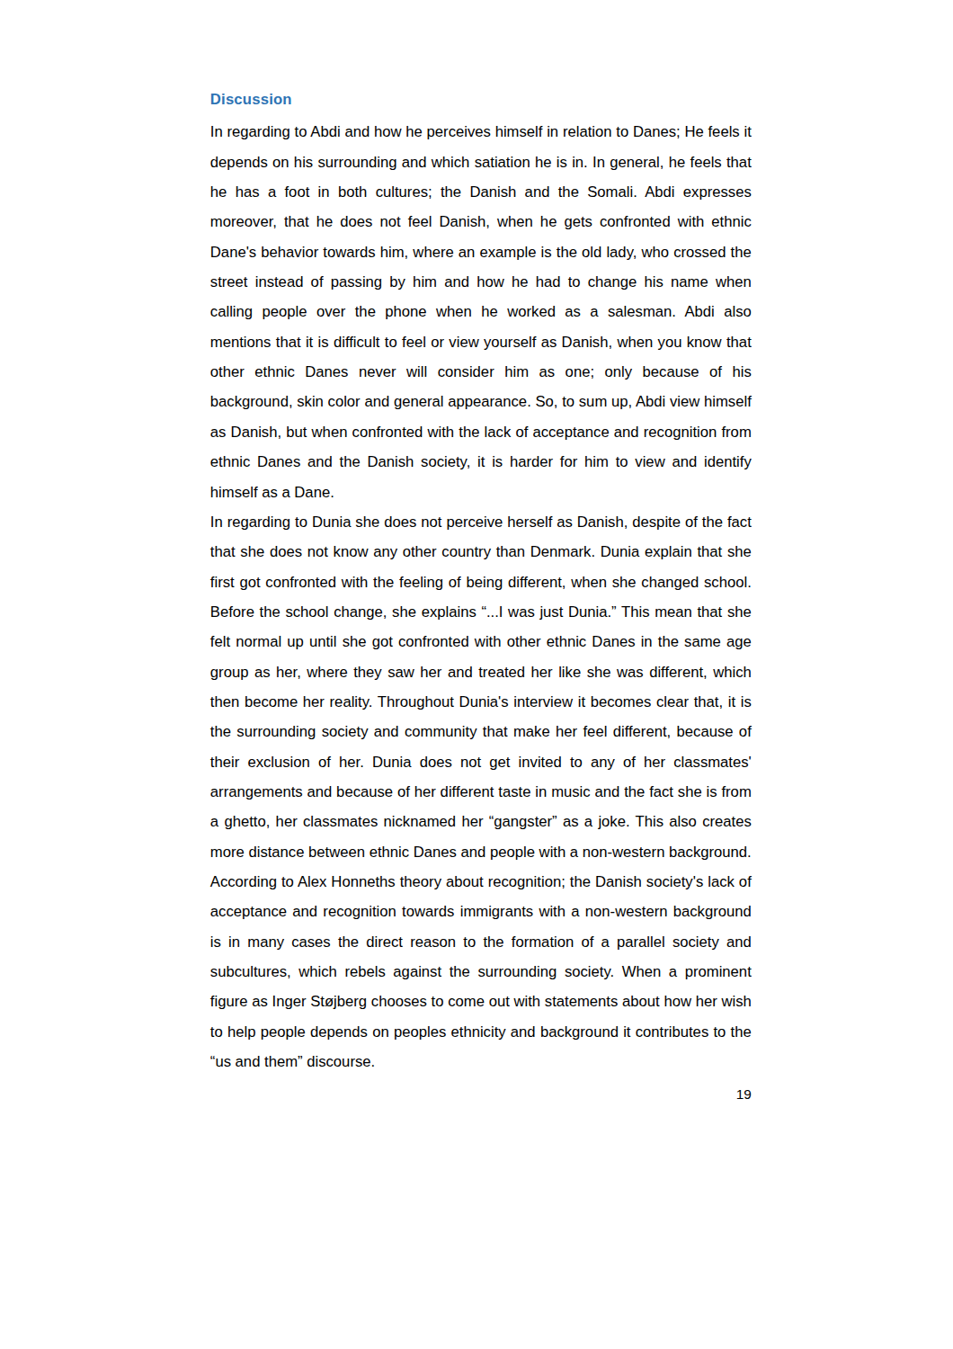Discussion
In regarding to Abdi and how he perceives himself in relation to Danes; He feels it depends on his surrounding and which satiation he is in. In general, he feels that he has a foot in both cultures; the Danish and the Somali. Abdi expresses moreover, that he does not feel Danish, when he gets confronted with ethnic Dane's behavior towards him, where an example is the old lady, who crossed the street instead of passing by him and how he had to change his name when calling people over the phone when he worked as a salesman. Abdi also mentions that it is difficult to feel or view yourself as Danish, when you know that other ethnic Danes never will consider him as one; only because of his background, skin color and general appearance. So, to sum up, Abdi view himself as Danish, but when confronted with the lack of acceptance and recognition from ethnic Danes and the Danish society, it is harder for him to view and identify himself as a Dane.
In regarding to Dunia she does not perceive herself as Danish, despite of the fact that she does not know any other country than Denmark. Dunia explain that she first got confronted with the feeling of being different, when she changed school. Before the school change, she explains “...I was just Dunia.” This mean that she felt normal up until she got confronted with other ethnic Danes in the same age group as her, where they saw her and treated her like she was different, which then become her reality. Throughout Dunia's interview it becomes clear that, it is the surrounding society and community that make her feel different, because of their exclusion of her. Dunia does not get invited to any of her classmates' arrangements and because of her different taste in music and the fact she is from a ghetto, her classmates nicknamed her “gangster” as a joke. This also creates more distance between ethnic Danes and people with a non-western background.
According to Alex Honneths theory about recognition; the Danish society's lack of acceptance and recognition towards immigrants with a non-western background is in many cases the direct reason to the formation of a parallel society and subcultures, which rebels against the surrounding society. When a prominent figure as Inger Støjberg chooses to come out with statements about how her wish to help people depends on peoples ethnicity and background it contributes to the “us and them” discourse.
19